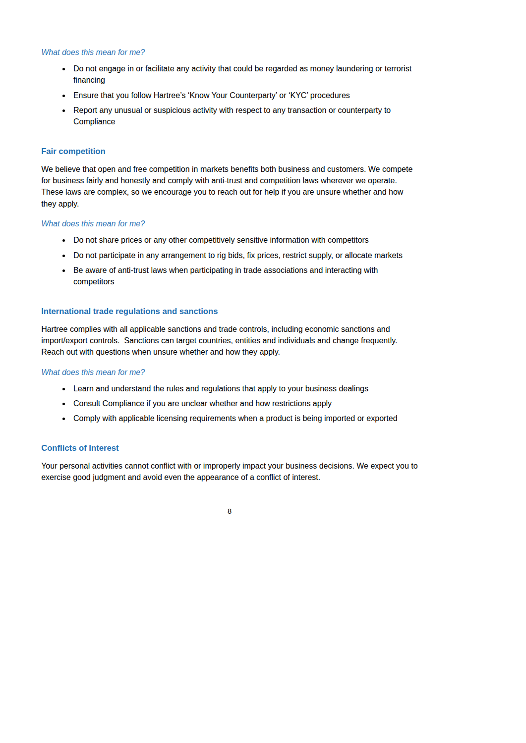What does this mean for me?
Do not engage in or facilitate any activity that could be regarded as money laundering or terrorist financing
Ensure that you follow Hartree’s ‘Know Your Counterparty’ or ‘KYC’ procedures
Report any unusual or suspicious activity with respect to any transaction or counterparty to Compliance
Fair competition
We believe that open and free competition in markets benefits both business and customers. We compete for business fairly and honestly and comply with anti-trust and competition laws wherever we operate. These laws are complex, so we encourage you to reach out for help if you are unsure whether and how they apply.
What does this mean for me?
Do not share prices or any other competitively sensitive information with competitors
Do not participate in any arrangement to rig bids, fix prices, restrict supply, or allocate markets
Be aware of anti-trust laws when participating in trade associations and interacting with competitors
International trade regulations and sanctions
Hartree complies with all applicable sanctions and trade controls, including economic sanctions and import/export controls. Sanctions can target countries, entities and individuals and change frequently. Reach out with questions when unsure whether and how they apply.
What does this mean for me?
Learn and understand the rules and regulations that apply to your business dealings
Consult Compliance if you are unclear whether and how restrictions apply
Comply with applicable licensing requirements when a product is being imported or exported
Conflicts of Interest
Your personal activities cannot conflict with or improperly impact your business decisions. We expect you to exercise good judgment and avoid even the appearance of a conflict of interest.
8